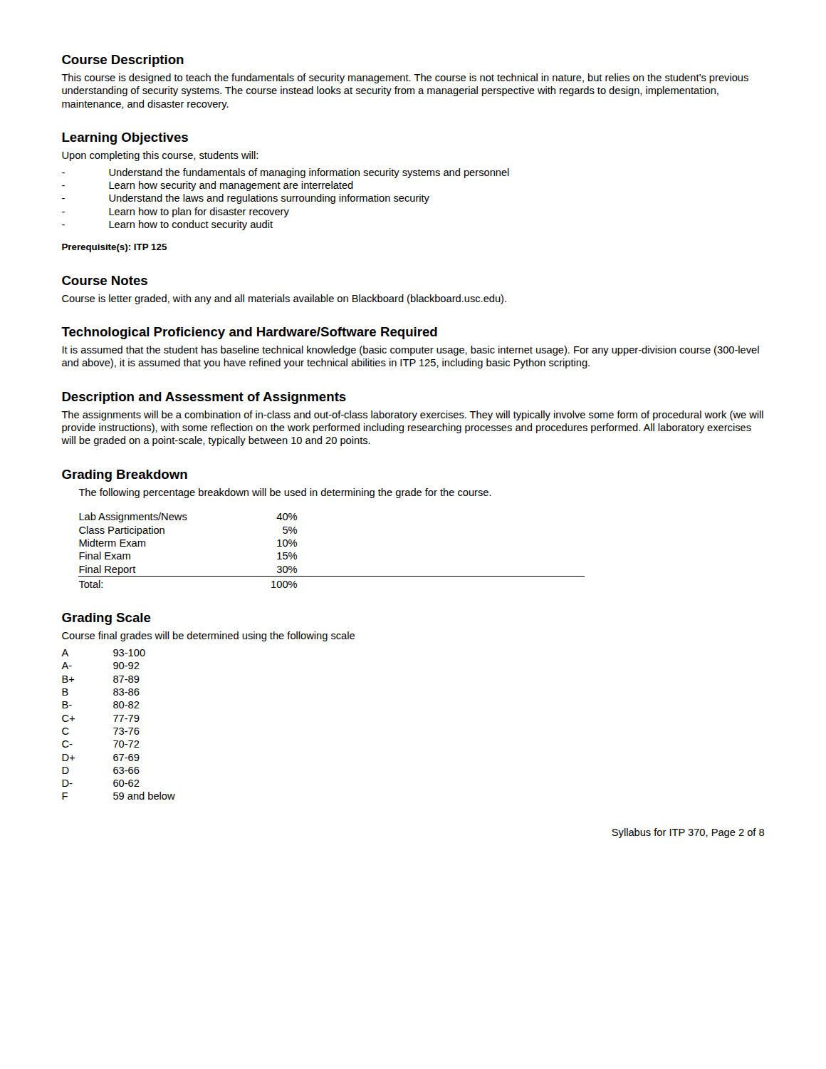Course Description
This course is designed to teach the fundamentals of security management. The course is not technical in nature, but relies on the student’s previous understanding of security systems. The course instead looks at security from a managerial perspective with regards to design, implementation, maintenance, and disaster recovery.
Learning Objectives
Upon completing this course, students will:
-Understand the fundamentals of managing information security systems and personnel
-Learn how security and management are interrelated
-Understand the laws and regulations surrounding information security
-Learn how to plan for disaster recovery
-Learn how to conduct security audit
Prerequisite(s): ITP 125
Course Notes
Course is letter graded, with any and all materials available on Blackboard (blackboard.usc.edu).
Technological Proficiency and Hardware/Software Required
It is assumed that the student has baseline technical knowledge (basic computer usage, basic internet usage). For any upper-division course (300-level and above), it is assumed that you have refined your technical abilities in ITP 125, including basic Python scripting.
Description and Assessment of Assignments
The assignments will be a combination of in-class and out-of-class laboratory exercises. They will typically involve some form of procedural work (we will provide instructions), with some reflection on the work performed including researching processes and procedures performed. All laboratory exercises will be graded on a point-scale, typically between 10 and 20 points.
Grading Breakdown
The following percentage breakdown will be used in determining the grade for the course.
| Lab Assignments/News | 40% | |
| Class Participation | 5% | |
| Midterm Exam | 10% | |
| Final Exam | 15% | |
| Final Report | 30% | |
| Total: | 100% | |
Grading Scale
Course final grades will be determined using the following scale
| A | 93-100 |
| A- | 90-92 |
| B+ | 87-89 |
| B | 83-86 |
| B- | 80-82 |
| C+ | 77-79 |
| C | 73-76 |
| C- | 70-72 |
| D+ | 67-69 |
| D | 63-66 |
| D- | 60-62 |
| F | 59 and below |
Syllabus for ITP 370, Page 2 of 8